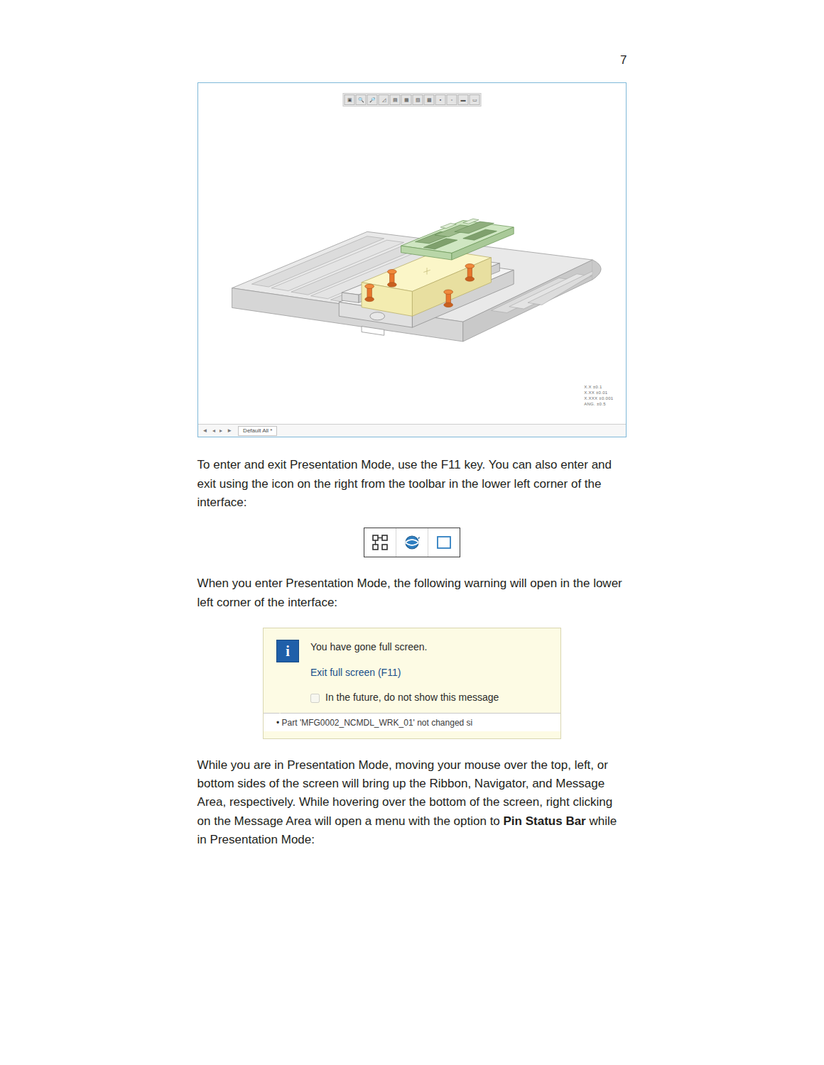7
▣🔍🔎◿▤▦▧▩▪▫▬▭
X.X ±0.1
X.XX ±0.01
X.XXX ±0.001
ANG. ±0.5
◄ ◂ ▸ ► Default All *
To enter and exit Presentation Mode, use the F11 key. You can also enter and exit using the icon on the right from the toolbar in the lower left corner of the interface:
When you enter Presentation Mode, the following warning will open in the lower left corner of the interface:
i
You have gone full screen.
Exit full screen (F11)
In the future, do not show this message
• Part 'MFG0002_NCMDL_WRK_01' not changed si
While you are in Presentation Mode, moving your mouse over the top, left, or bottom sides of the screen will bring up the Ribbon, Navigator, and Message Area, respectively. While hovering over the bottom of the screen, right clicking on the Message Area will open a menu with the option to Pin Status Bar while in Presentation Mode: